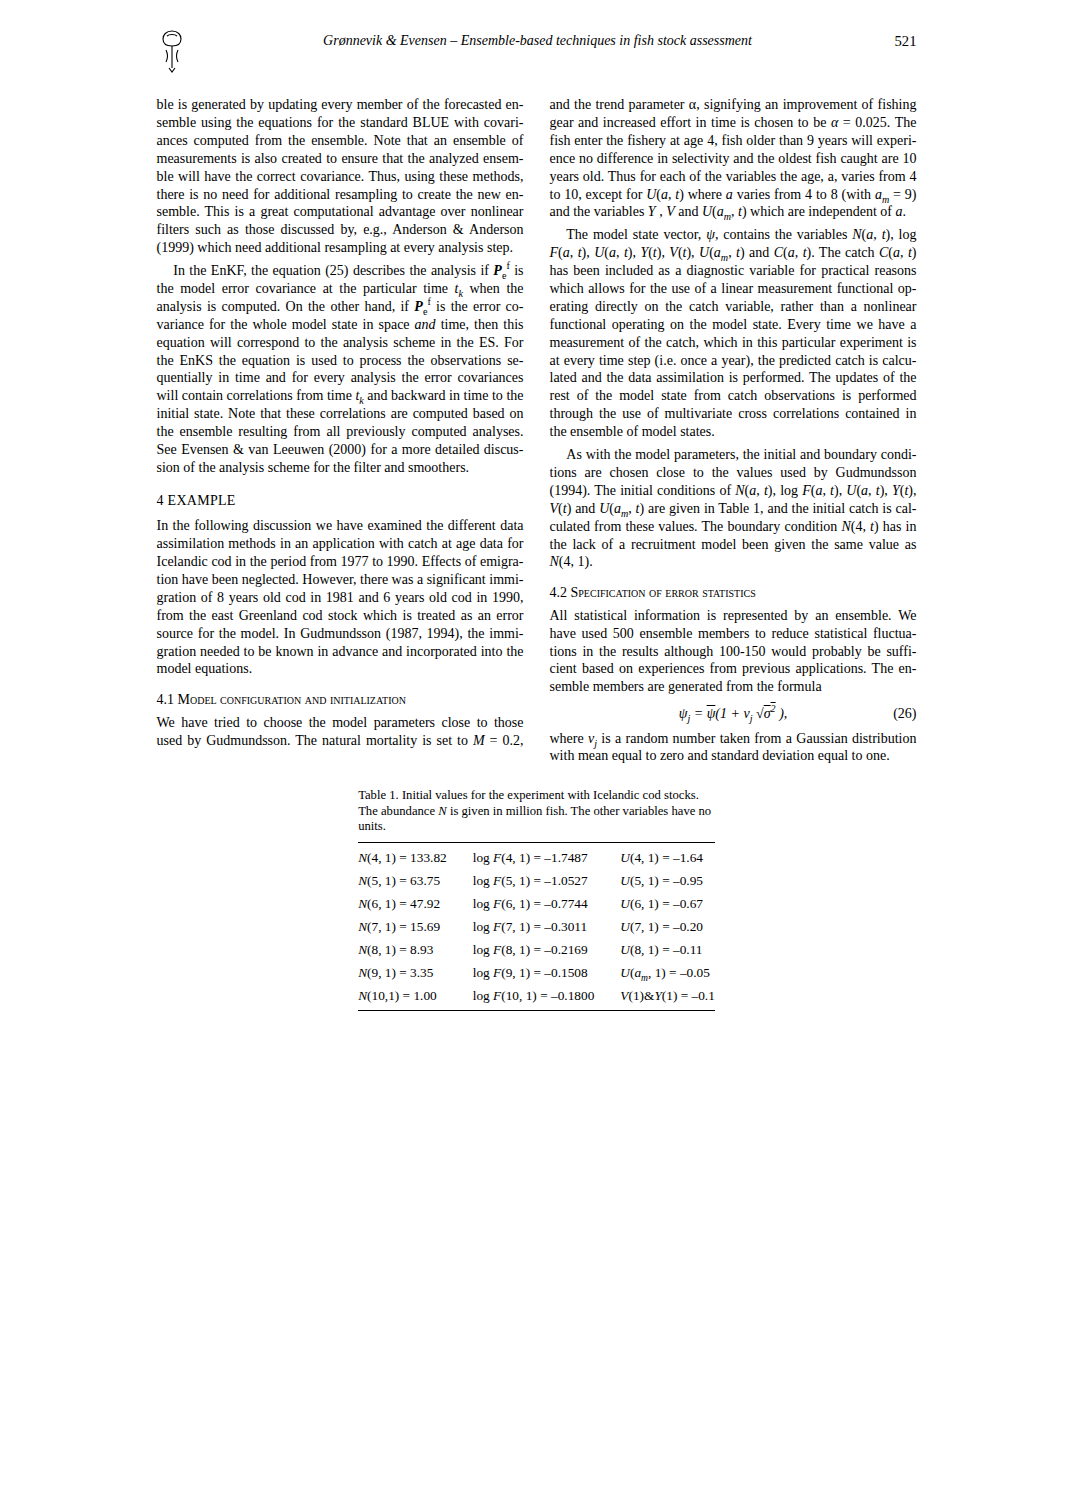Grønnevik & Evensen – Ensemble-based techniques in fish stock assessment
521
ble is generated by updating every member of the forecasted ensemble using the equations for the standard BLUE with covariances computed from the ensemble. Note that an ensemble of measurements is also created to ensure that the analyzed ensemble will have the correct covariance. Thus, using these methods, there is no need for additional resampling to create the new ensemble. This is a great computational advantage over nonlinear filters such as those discussed by, e.g., Anderson & Anderson (1999) which need additional resampling at every analysis step.
In the EnKF, the equation (25) describes the analysis if Pef is the model error covariance at the particular time tk when the analysis is computed. On the other hand, if Pef is the error covariance for the whole model state in space and time, then this equation will correspond to the analysis scheme in the ES. For the EnKS the equation is used to process the observations sequentially in time and for every analysis the error covariances will contain correlations from time tk and backward in time to the initial state. Note that these correlations are computed based on the ensemble resulting from all previously computed analyses. See Evensen & van Leeuwen (2000) for a more detailed discussion of the analysis scheme for the filter and smoothers.
4 Example
In the following discussion we have examined the different data assimilation methods in an application with catch at age data for Icelandic cod in the period from 1977 to 1990. Effects of emigration have been neglected. However, there was a significant immigration of 8 years old cod in 1981 and 6 years old cod in 1990, from the east Greenland cod stock which is treated as an error source for the model. In Gudmundsson (1987, 1994), the immigration needed to be known in advance and incorporated into the model equations.
4.1 Model configuration and initialization
We have tried to choose the model parameters close to those used by Gudmundsson. The natural mortality is set to M = 0.2, and the trend parameter α, signifying an improvement of fishing gear and increased effort in time is chosen to be α = 0.025. The fish enter the fishery at age 4, fish older than 9 years will experience no difference in selectivity and the oldest fish caught are 10 years old. Thus for each of the variables the age, a, varies from 4 to 10, except for U(a, t) where a varies from 4 to 8 (with am = 9) and the variables Y , V and U(am, t) which are independent of a.
The model state vector, ψ, contains the variables N(a, t), log F(a, t), U(a, t), Y(t), V(t), U(am, t) and C(a, t). The catch C(a, t) has been included as a diagnostic variable for practical reasons which allows for the use of a linear measurement functional operating directly on the catch variable, rather than a nonlinear functional operating on the model state. Every time we have a measurement of the catch, which in this particular experiment is at every time step (i.e. once a year), the predicted catch is calculated and the data assimilation is performed. The updates of the rest of the model state from catch observations is performed through the use of multivariate cross correlations contained in the ensemble of model states.
As with the model parameters, the initial and boundary conditions are chosen close to the values used by Gudmundsson (1994). The initial conditions of N(a, t), log F(a, t), U(a, t), Y(t), V(t) and U(am, t) are given in Table 1, and the initial catch is calculated from these values. The boundary condition N(4, t) has in the lack of a recruitment model been given the same value as N(4, 1).
4.2 Specification of error statistics
All statistical information is represented by an ensemble. We have used 500 ensemble members to reduce statistical fluctuations in the results although 100-150 would probably be sufficient based on experiences from previous applications. The ensemble members are generated from the formula
ψj = ψ(1 + vj √σ2 ), (26)
where vj is a random number taken from a Gaussian distribution with mean equal to zero and standard deviation equal to one.
Table 1. Initial values for the experiment with Icelandic cod stocks. The abundance N is given in million fish. The other variables have no units.
| N (4, 1) = 133.82 | log F (4, 1) = –1.7487 | U (4, 1) = –1.64 |
| N (5, 1) = 63.75 | log F (5, 1) = –1.0527 | U (5, 1) = –0.95 |
| N (6, 1) = 47.92 | log F (6, 1) = –0.7744 | U (6, 1) = –0.67 |
| N (7, 1) = 15.69 | log F (7, 1) = –0.3011 | U (7, 1) = –0.20 |
| N (8, 1) = 8.93 | log F (8, 1) = –0.2169 | U (8, 1) = –0.11 |
| N (9, 1) = 3.35 | log F (9, 1) = –0.1508 | U ( a m , 1) = –0.05 |
| N (10,1) = 1.00 | log F (10, 1) = –0.1800 | V (1)& Y (1) = –0.1 |